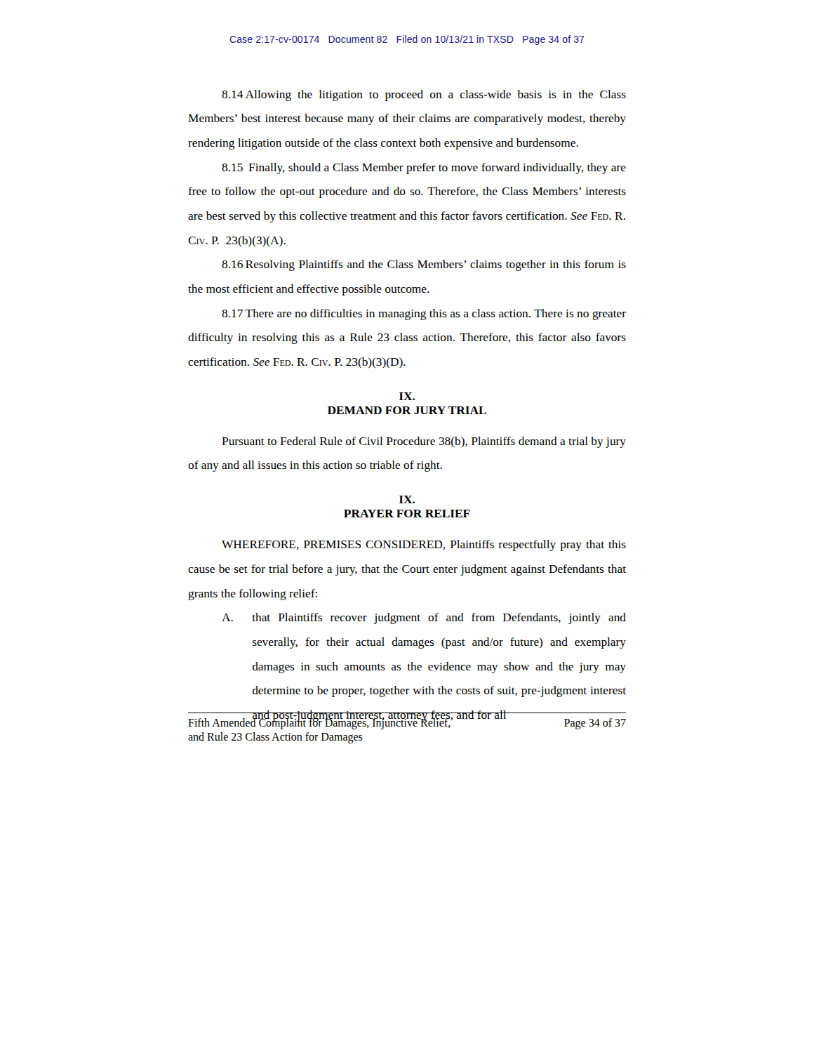Case 2:17-cv-00174 Document 82 Filed on 10/13/21 in TXSD Page 34 of 37
8.14 Allowing the litigation to proceed on a class-wide basis is in the Class Members’ best interest because many of their claims are comparatively modest, thereby rendering litigation outside of the class context both expensive and burdensome.
8.15 Finally, should a Class Member prefer to move forward individually, they are free to follow the opt-out procedure and do so. Therefore, the Class Members’ interests are best served by this collective treatment and this factor favors certification. See Fed. R. Civ. P. 23(b)(3)(A).
8.16 Resolving Plaintiffs and the Class Members’ claims together in this forum is the most efficient and effective possible outcome.
8.17 There are no difficulties in managing this as a class action. There is no greater difficulty in resolving this as a Rule 23 class action. Therefore, this factor also favors certification. See Fed. R. Civ. P. 23(b)(3)(D).
IX. DEMAND FOR JURY TRIAL
Pursuant to Federal Rule of Civil Procedure 38(b), Plaintiffs demand a trial by jury of any and all issues in this action so triable of right.
IX. PRAYER FOR RELIEF
WHEREFORE, PREMISES CONSIDERED, Plaintiffs respectfully pray that this cause be set for trial before a jury, that the Court enter judgment against Defendants that grants the following relief:
A.
that Plaintiffs recover judgment of and from Defendants, jointly and severally, for their actual damages (past and/or future) and exemplary damages in such amounts as the evidence may show and the jury may determine to be proper, together with the costs of suit, pre-judgment interest and post-judgment interest, attorney fees, and for all
Fifth Amended Complaint for Damages, Injunctive Relief,
and Rule 23 Class Action for Damages
Page 34 of 37